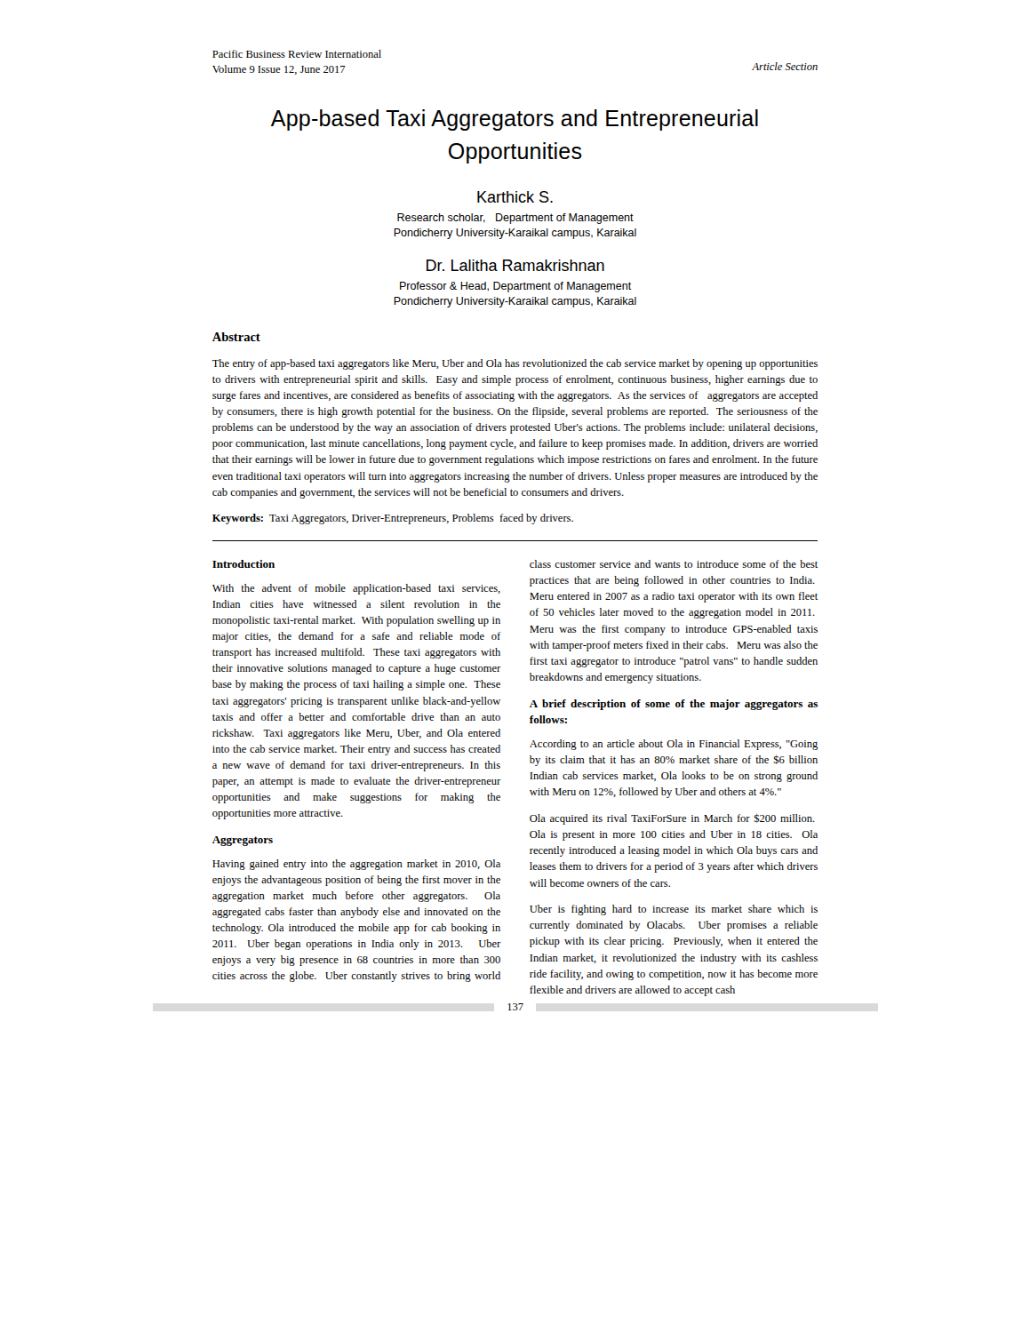Pacific Business Review International
Volume 9 Issue 12, June 2017
Article Section
App-based Taxi Aggregators and Entrepreneurial Opportunities
Karthick S.
Research scholar, Department of Management
Pondicherry University-Karaikal campus, Karaikal
Dr. Lalitha Ramakrishnan
Professor & Head, Department of Management
Pondicherry University-Karaikal campus, Karaikal
Abstract
The entry of app-based taxi aggregators like Meru, Uber and Ola has revolutionized the cab service market by opening up opportunities to drivers with entrepreneurial spirit and skills. Easy and simple process of enrolment, continuous business, higher earnings due to surge fares and incentives, are considered as benefits of associating with the aggregators. As the services of aggregators are accepted by consumers, there is high growth potential for the business. On the flipside, several problems are reported. The seriousness of the problems can be understood by the way an association of drivers protested Uber's actions. The problems include: unilateral decisions, poor communication, last minute cancellations, long payment cycle, and failure to keep promises made. In addition, drivers are worried that their earnings will be lower in future due to government regulations which impose restrictions on fares and enrolment. In the future even traditional taxi operators will turn into aggregators increasing the number of drivers. Unless proper measures are introduced by the cab companies and government, the services will not be beneficial to consumers and drivers.
Keywords: Taxi Aggregators, Driver-Entrepreneurs, Problems faced by drivers.
Introduction
With the advent of mobile application-based taxi services, Indian cities have witnessed a silent revolution in the monopolistic taxi-rental market. With population swelling up in major cities, the demand for a safe and reliable mode of transport has increased multifold. These taxi aggregators with their innovative solutions managed to capture a huge customer base by making the process of taxi hailing a simple one. These taxi aggregators' pricing is transparent unlike black-and-yellow taxis and offer a better and comfortable drive than an auto rickshaw. Taxi aggregators like Meru, Uber, and Ola entered into the cab service market. Their entry and success has created a new wave of demand for taxi driver-entrepreneurs. In this paper, an attempt is made to evaluate the driver-entrepreneur opportunities and make suggestions for making the opportunities more attractive.
Aggregators
Having gained entry into the aggregation market in 2010, Ola enjoys the advantageous position of being the first mover in the aggregation market much before other aggregators. Ola aggregated cabs faster than anybody else and innovated on the technology. Ola introduced the mobile app for cab booking in 2011. Uber began operations in India only in 2013. Uber enjoys a very big presence in 68 countries in more than 300 cities across the globe. Uber constantly strives to bring world class customer service and wants to introduce some of the best practices that are being followed in other countries to India. Meru entered in 2007 as a radio taxi operator with its own fleet of 50 vehicles later moved to the aggregation model in 2011. Meru was the first company to introduce GPS-enabled taxis with tamper-proof meters fixed in their cabs. Meru was also the first taxi aggregator to introduce "patrol vans" to handle sudden breakdowns and emergency situations.
A brief description of some of the major aggregators as follows:
According to an article about Ola in Financial Express, "Going by its claim that it has an 80% market share of the $6 billion Indian cab services market, Ola looks to be on strong ground with Meru on 12%, followed by Uber and others at 4%."
Ola acquired its rival TaxiForSure in March for $200 million. Ola is present in more 100 cities and Uber in 18 cities. Ola recently introduced a leasing model in which Ola buys cars and leases them to drivers for a period of 3 years after which drivers will become owners of the cars.
Uber is fighting hard to increase its market share which is currently dominated by Olacabs. Uber promises a reliable pickup with its clear pricing. Previously, when it entered the Indian market, it revolutionized the industry with its cashless ride facility, and owing to competition, now it has become more flexible and drivers are allowed to accept cash
137